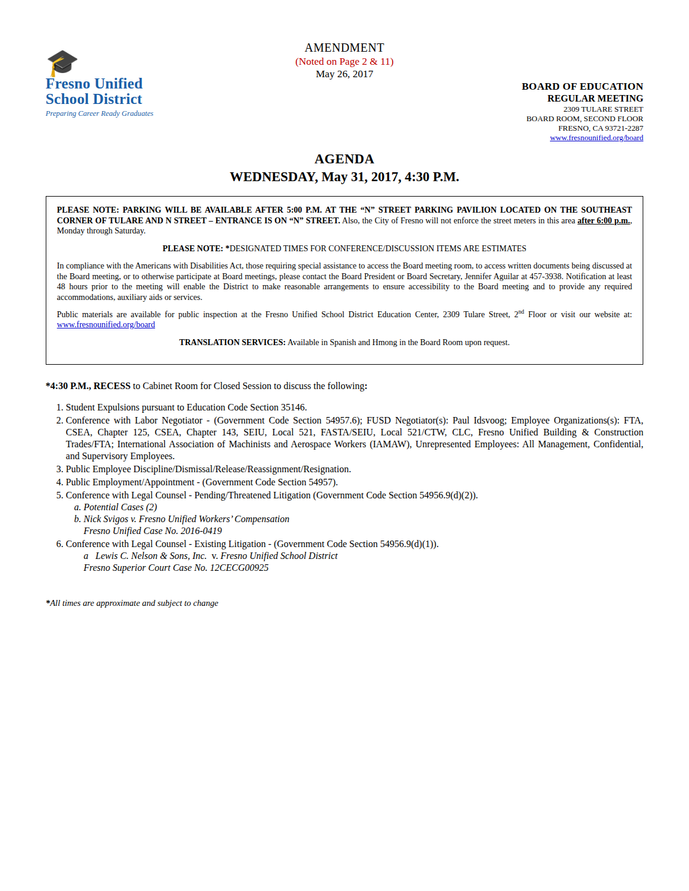🎓
Fresno Unified
School District
Preparing Career Ready Graduates
AMENDMENT
(Noted on Page 2 & 11)
May 26, 2017
BOARD OF EDUCATION
REGULAR MEETING
2309 TULARE STREET
BOARD ROOM, SECOND FLOOR
FRESNO, CA 93721-2287
www.fresnounified.org/board
AGENDA
WEDNESDAY, May 31, 2017, 4:30 P.M.
PLEASE NOTE: PARKING WILL BE AVAILABLE AFTER 5:00 P.M. AT THE “N” STREET PARKING PAVILION LOCATED ON THE SOUTHEAST CORNER OF TULARE AND N STREET – ENTRANCE IS ON “N” STREET. Also, the City of Fresno will not enforce the street meters in this area after 6:00 p.m., Monday through Saturday.
PLEASE NOTE: *DESIGNATED TIMES FOR CONFERENCE/DISCUSSION ITEMS ARE ESTIMATES
In compliance with the Americans with Disabilities Act, those requiring special assistance to access the Board meeting room, to access written documents being discussed at the Board meeting, or to otherwise participate at Board meetings, please contact the Board President or Board Secretary, Jennifer Aguilar at 457-3938. Notification at least 48 hours prior to the meeting will enable the District to make reasonable arrangements to ensure accessibility to the Board meeting and to provide any required accommodations, auxiliary aids or services.
Public materials are available for public inspection at the Fresno Unified School District Education Center, 2309 Tulare Street, 2nd Floor or visit our website at: www.fresnounified.org/board
TRANSLATION SERVICES: Available in Spanish and Hmong in the Board Room upon request.
*4:30 P.M., RECESS to Cabinet Room for Closed Session to discuss the following:
Student Expulsions pursuant to Education Code Section 35146.
Conference with Labor Negotiator - (Government Code Section 54957.6); FUSD Negotiator(s): Paul Idsvoog; Employee Organizations(s): FTA, CSEA, Chapter 125, CSEA, Chapter 143, SEIU, Local 521, FASTA/SEIU, Local 521/CTW, CLC, Fresno Unified Building & Construction Trades/FTA; International Association of Machinists and Aerospace Workers (IAMAW), Unrepresented Employees: All Management, Confidential, and Supervisory Employees.
Public Employee Discipline/Dismissal/Release/Reassignment/Resignation.
Public Employment/Appointment - (Government Code Section 54957).
Conference with Legal Counsel - Pending/Threatened Litigation (Government Code Section 54956.9(d)(2)).
Potential Cases (2)
Nick Svigos v. Fresno Unified Workers’ Compensation
Fresno Unified Case No. 2016-0419
Conference with Legal Counsel - Existing Litigation - (Government Code Section 54956.9(d)(1)).
a Lewis C. Nelson & Sons, Inc. v. Fresno Unified School District
Fresno Superior Court Case No. 12CECG00925
*All times are approximate and subject to change